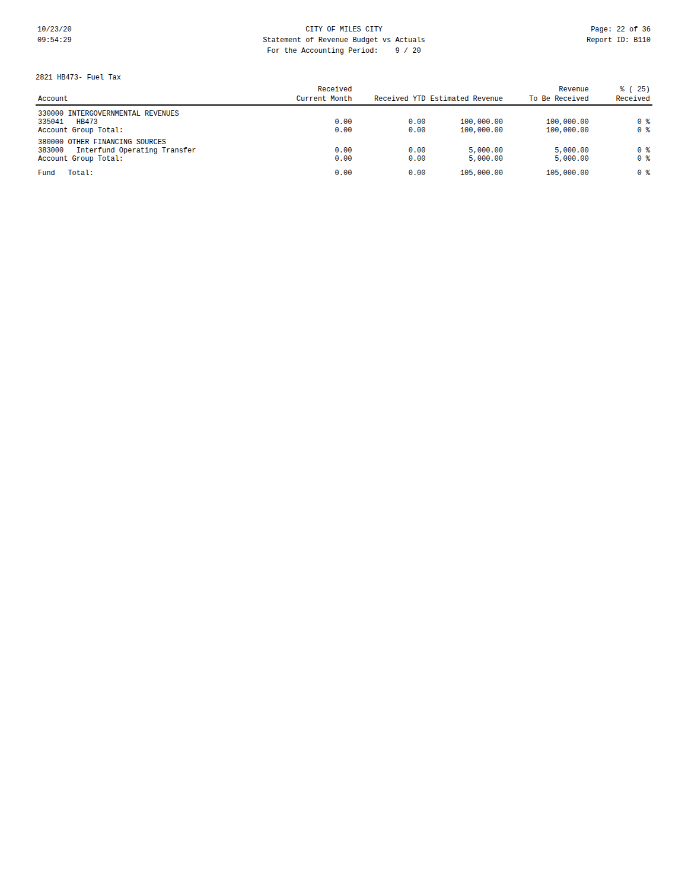| 10/23/20 | CITY OF MILES CITY | Page: 22 of 36 |
| 09:54:29 | Statement of Revenue Budget vs Actuals | Report ID: B110 |
| | For the Accounting Period: 9 / 20 | |
2821 HB473- Fuel Tax
| | Received | | | Revenue | % ( 25) |
| --- | --- | --- | --- | --- | --- |
| Account | Current Month | Received YTD | Estimated Revenue | To Be Received | Received |
| 330000 INTERGOVERNMENTAL REVENUES | | | | | |
| 335041 HB473 | 0.00 | 0.00 | 100,000.00 | 100,000.00 | 0 % |
| Account Group Total: | 0.00 | 0.00 | 100,000.00 | 100,000.00 | 0 % |
| 380000 OTHER FINANCING SOURCES | | | | | |
| 383000 Interfund Operating Transfer | 0.00 | 0.00 | 5,000.00 | 5,000.00 | 0 % |
| Account Group Total: | 0.00 | 0.00 | 5,000.00 | 5,000.00 | 0 % |
| Fund Total: | 0.00 | 0.00 | 105,000.00 | 105,000.00 | 0 % |